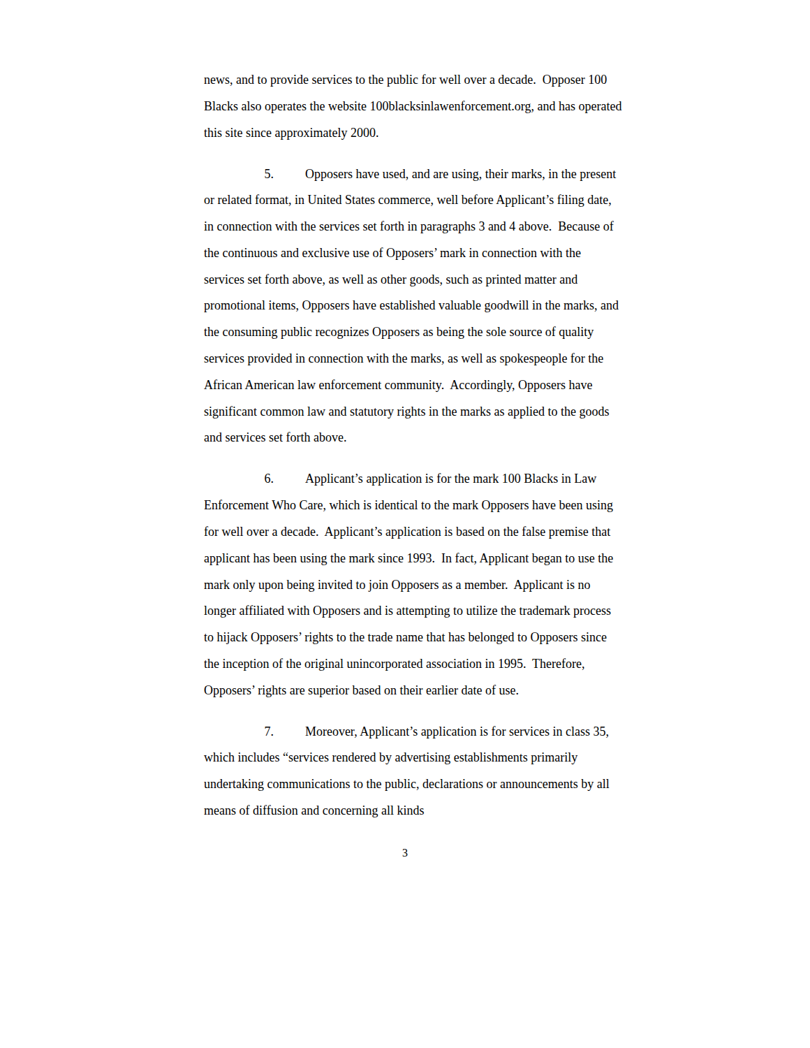news, and to provide services to the public for well over a decade. Opposer 100 Blacks also operates the website 100blacksinlawenforcement.org, and has operated this site since approximately 2000.
5. Opposers have used, and are using, their marks, in the present or related format, in United States commerce, well before Applicant’s filing date, in connection with the services set forth in paragraphs 3 and 4 above. Because of the continuous and exclusive use of Opposers’ mark in connection with the services set forth above, as well as other goods, such as printed matter and promotional items, Opposers have established valuable goodwill in the marks, and the consuming public recognizes Opposers as being the sole source of quality services provided in connection with the marks, as well as spokespeople for the African American law enforcement community. Accordingly, Opposers have significant common law and statutory rights in the marks as applied to the goods and services set forth above.
6. Applicant’s application is for the mark 100 Blacks in Law Enforcement Who Care, which is identical to the mark Opposers have been using for well over a decade. Applicant’s application is based on the false premise that applicant has been using the mark since 1993. In fact, Applicant began to use the mark only upon being invited to join Opposers as a member. Applicant is no longer affiliated with Opposers and is attempting to utilize the trademark process to hijack Opposers’ rights to the trade name that has belonged to Opposers since the inception of the original unincorporated association in 1995. Therefore, Opposers’ rights are superior based on their earlier date of use.
7. Moreover, Applicant’s application is for services in class 35, which includes “services rendered by advertising establishments primarily undertaking communications to the public, declarations or announcements by all means of diffusion and concerning all kinds
3